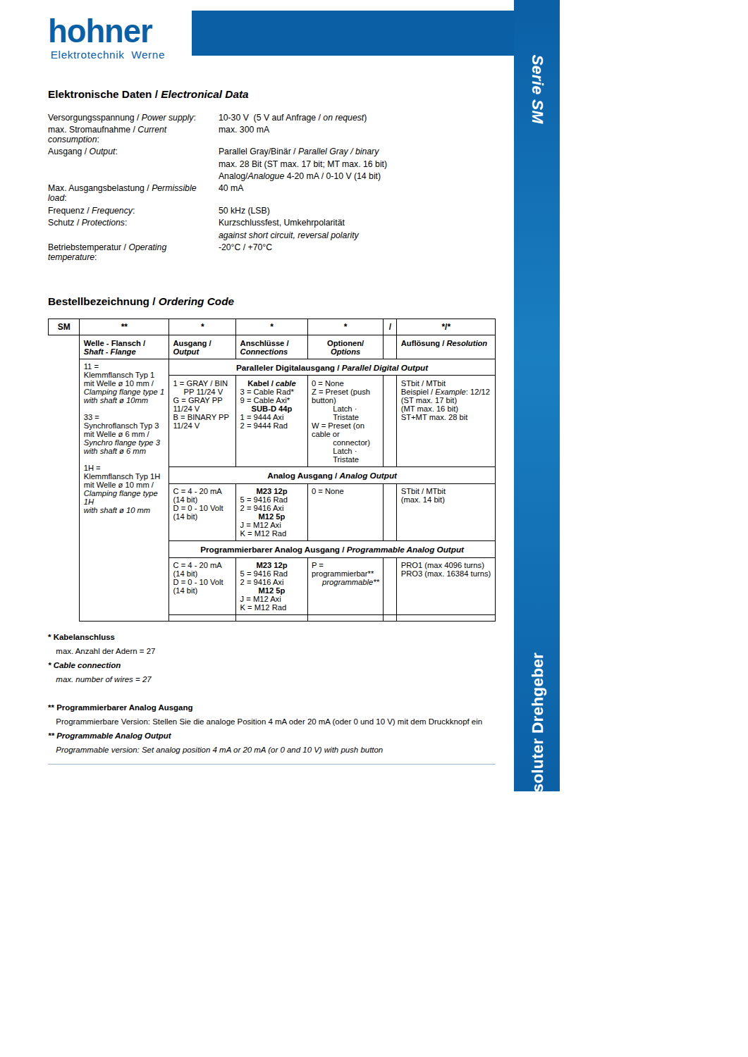Serie SM
Absoluter Drehgeber
hohner
Elektrotechnik Werne
Elektronische Daten / Electronical Data
| Versorgungsspannung / Power supply : | 10-30 V (5 V auf Anfrage / on request ) |
| max. Stromaufnahme / Current consumption : | max. 300 mA |
| Ausgang / Output : | Parallel Gray/Binär / Parallel Gray / binary |
| | max. 28 Bit (ST max. 17 bit; MT max. 16 bit) |
| | Analog/ Analogue 4-20 mA / 0-10 V (14 bit) |
| Max. Ausgangsbelastung / Permissible load : | 40 mA |
| Frequenz / Frequency : | 50 kHz (LSB) |
| Schutz / Protections : | Kurzschlussfest, Umkehrpolarität |
| | against short circuit, reversal polarity |
| Betriebstemperatur / Operating temperature : | -20°C / +70°C |
Bestellbezeichnung / Ordering Code
| SM | ** | * | * | * | / | */* |
| | Welle - Flansch / Shaft - Flange | Ausgang / Output | Anschlüsse / Connections | Optionen/ Options | | Auflösung / Resolution |
| | 11 = Klemmflansch Typ 1 mit Welle ø 10 mm / Clamping flange type 1 with shaft ø 10mm 33 = Synchroflansch Typ 3 mit Welle ø 6 mm / Synchro flange type 3 with shaft ø 6 mm 1H = Klemmflansch Typ 1H mit Welle ø 10 mm / Clamping flange type 1H with shaft ø 10 mm | Paralleler Digitalausgang / Parallel Digital Output |
| 1 = GRAY / BIN PP 11/24 V G = GRAY PP 11/24 V B = BINARY PP 11/24 V | Kabel / cable 3 = Cable Rad* 9 = Cable Axi* SUB-D 44p 1 = 9444 Axi 2 = 9444 Rad | 0 = None Z = Preset (push button) Latch · Tristate W = Preset (on cable or connector) Latch · Tristate | | STbit / MTbit Beispiel / Example : 12/12 (ST max. 17 bit) (MT max. 16 bit) ST+MT max. 28 bit |
| Analog Ausgang / Analog Output |
| C = 4 - 20 mA (14 bit) D = 0 - 10 Volt (14 bit) | M23 12p 5 = 9416 Rad 2 = 9416 Axi M12 5p J = M12 Axi K = M12 Rad | 0 = None | | STbit / MTbit (max. 14 bit) |
| Programmierbarer Analog Ausgang / Programmable Analog Output |
| C = 4 - 20 mA (14 bit) D = 0 - 10 Volt (14 bit) | M23 12p 5 = 9416 Rad 2 = 9416 Axi M12 5p J = M12 Axi K = M12 Rad | P = programmierbar** programmable** | | PRO1 (max 4096 turns) PRO3 (max. 16384 turns) |
* Kabelanschluss
max. Anzahl der Adern = 27
* Cable connection
max. number of wires = 27
** Programmierbarer Analog Ausgang
Programmierbare Version: Stellen Sie die analoge Position 4 mA oder 20 mA (oder 0 und 10 V) mit dem Druckknopf ein
** Programmable Analog Output
Programmable version: Set analog position 4 mA or 20 mA (or 0 and 10 V) with push button